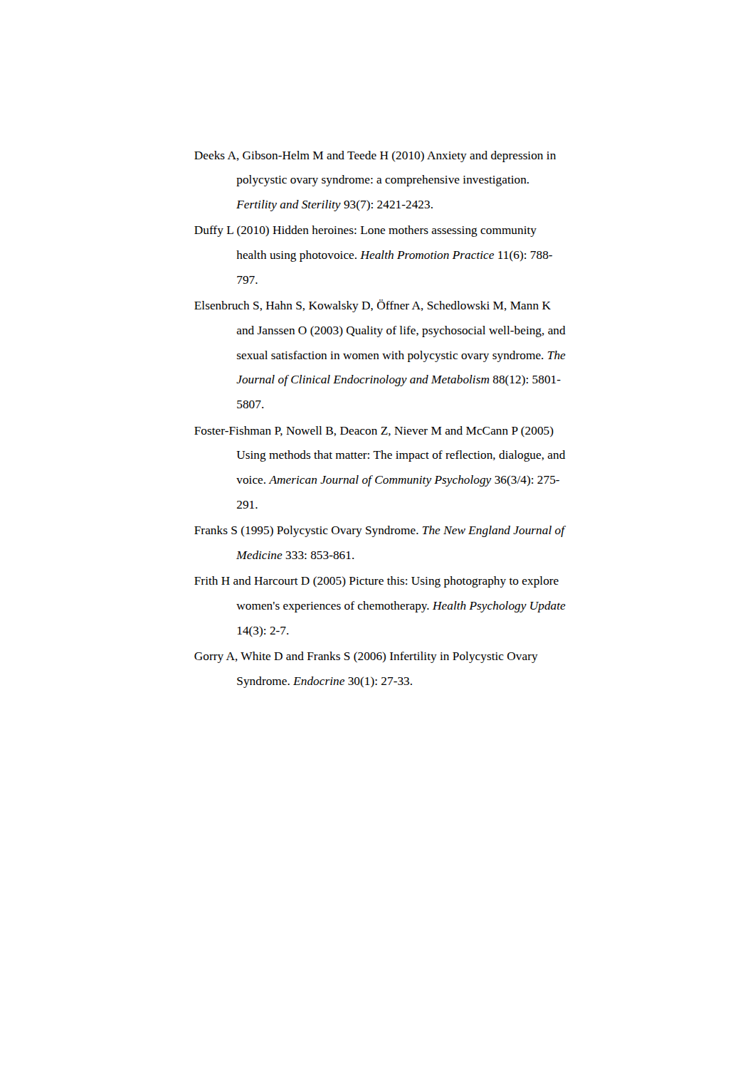Deeks A, Gibson-Helm M and Teede H (2010) Anxiety and depression in polycystic ovary syndrome: a comprehensive investigation. Fertility and Sterility 93(7): 2421-2423.
Duffy L (2010) Hidden heroines: Lone mothers assessing community health using photovoice. Health Promotion Practice 11(6): 788-797.
Elsenbruch S, Hahn S, Kowalsky D, Öffner A, Schedlowski M, Mann K and Janssen O (2003) Quality of life, psychosocial well-being, and sexual satisfaction in women with polycystic ovary syndrome. The Journal of Clinical Endocrinology and Metabolism 88(12): 5801- 5807.
Foster-Fishman P, Nowell B, Deacon Z, Niever M and McCann P (2005) Using methods that matter: The impact of reflection, dialogue, and voice. American Journal of Community Psychology 36(3/4): 275-291.
Franks S (1995) Polycystic Ovary Syndrome. The New England Journal of Medicine 333: 853-861.
Frith H and Harcourt D (2005) Picture this: Using photography to explore women's experiences of chemotherapy. Health Psychology Update 14(3): 2-7.
Gorry A, White D and Franks S (2006) Infertility in Polycystic Ovary Syndrome. Endocrine 30(1): 27-33.